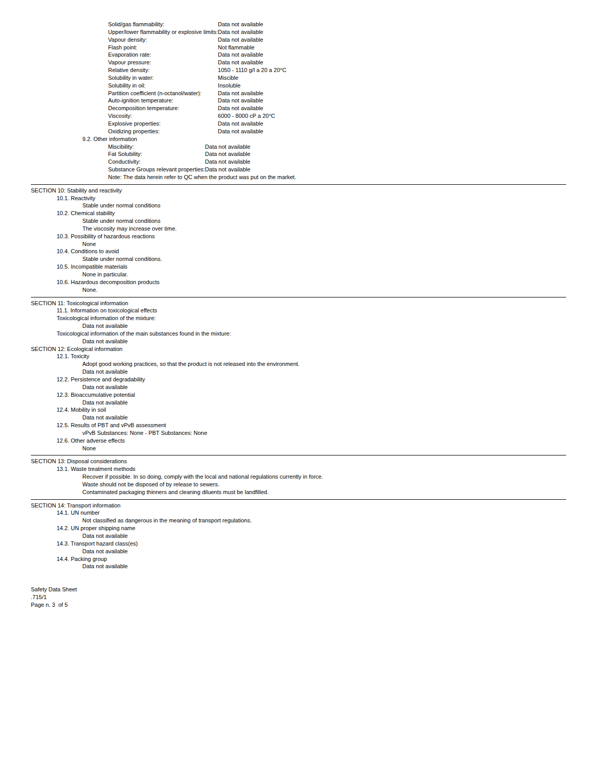| Solid/gas flammability: | Data not available |
| Upper/lower flammability or explosive limits: | Data not available |
| Vapour density: | Data not available |
| Flash point: | Not flammable |
| Evaporation rate: | Data not available |
| Vapour pressure: | Data not available |
| Relative density: | 1050 - 1110 g/l a 20 a 20°C |
| Solubility in water: | Miscible |
| Solubility in oil: | Insoluble |
| Partition coefficient (n-octanol/water): | Data not available |
| Auto-ignition temperature: | Data not available |
| Decomposition temperature: | Data not available |
| Viscosity: | 6000 - 8000 cP a 20°C |
| Explosive properties: | Data not available |
| Oxidizing properties: | Data not available |
9.2. Other information
| Miscibility: | Data not available |
| Fat Solubility: | Data not available |
| Conductivity: | Data not available |
| Substance Groups relevant properties: | Data not available |
Note: The data herein refer to QC when the product was put on the market.
SECTION 10: Stability and reactivity
10.1. Reactivity
Stable under normal conditions
10.2. Chemical stability
Stable under normal conditions
The viscosity may increase over time.
10.3. Possibility of hazardous reactions
None
10.4. Conditions to avoid
Stable under normal conditions.
10.5. Incompatible materials
None in particular.
10.6. Hazardous decomposition products
None.
SECTION 11: Toxicological information
11.1. Information on toxicological effects
Toxicological information of the mixture:
Data not available
Toxicological information of the main substances found in the mixture:
Data not available
SECTION 12: Ecological information
12.1. Toxicity
Adopt good working practices, so that the product is not released into the environment.
Data not available
12.2. Persistence and degradability
Data not available
12.3. Bioaccumulative potential
Data not available
12.4. Mobility in soil
Data not available
12.5. Results of PBT and vPvB assessment
vPvB Substances: None - PBT Substances: None
12.6. Other adverse effects
None
SECTION 13: Disposal considerations
13.1. Waste treatment methods
Recover if possible. In so doing, comply with the local and national regulations currently in force.
Waste should not be disposed of by release to sewers.
Contaminated packaging thinners and cleaning diluents must be landfilled.
SECTION 14: Transport information
14.1. UN number
Not classified as dangerous in the meaning of transport regulations.
14.2. UN proper shipping name
Data not available
14.3. Transport hazard class(es)
Data not available
14.4. Packing group
Data not available
Safety Data Sheet
.715/1
Page n. 3 of 5